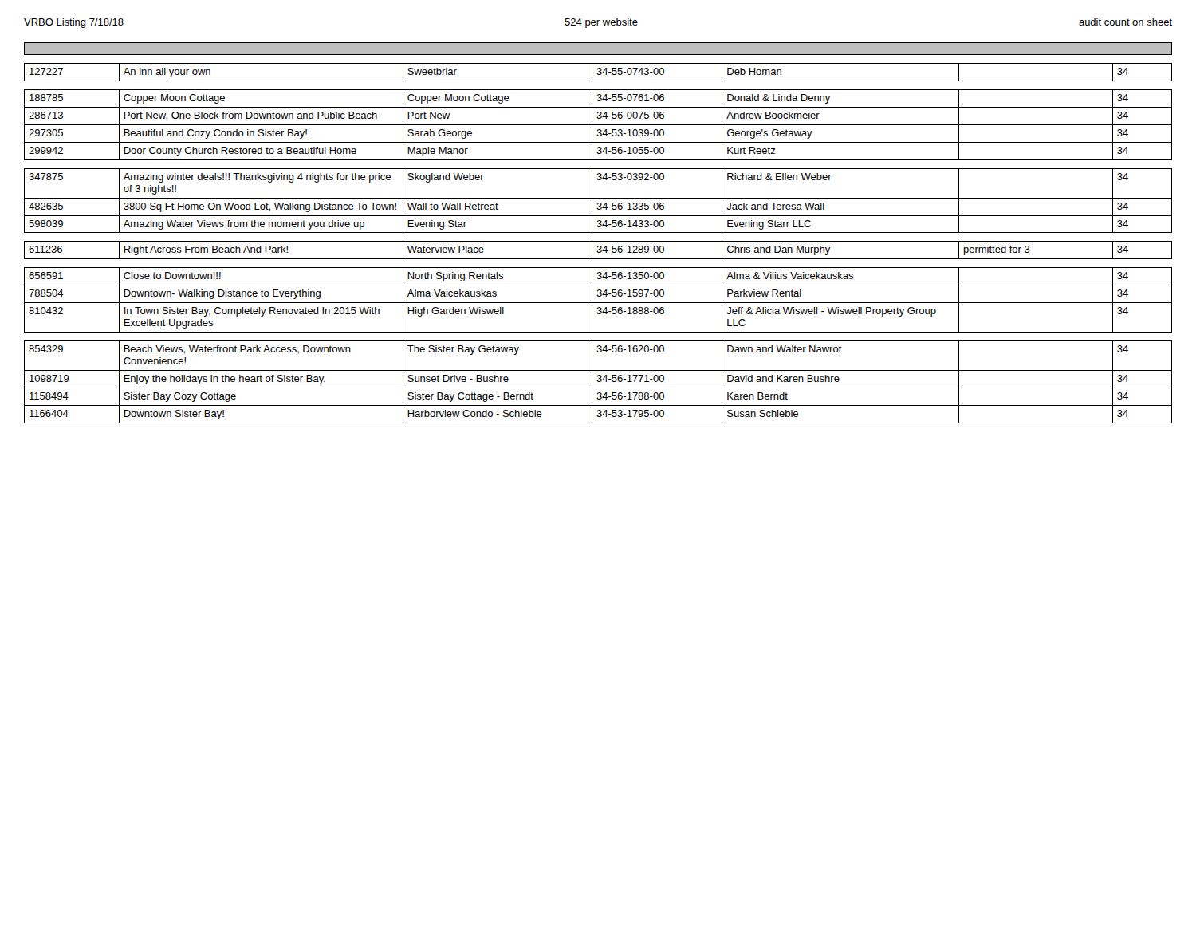VRBO Listing 7/18/18
524 per website
audit count on sheet
| 127227 | An inn all your own | Sweetbriar | 34-55-0743-00 | Deb Homan | | 34 |
| 188785 | Copper Moon Cottage | Copper Moon Cottage | 34-55-0761-06 | Donald & Linda Denny | | 34 |
| 286713 | Port New, One Block from Downtown and Public Beach | Port New | 34-56-0075-06 | Andrew Boockmeier | | 34 |
| 297305 | Beautiful and Cozy Condo in Sister Bay! | Sarah George | 34-53-1039-00 | George's Getaway | | 34 |
| 299942 | Door County Church Restored to a Beautiful Home | Maple Manor | 34-56-1055-00 | Kurt Reetz | | 34 |
| 347875 | Amazing winter deals!!! Thanksgiving 4 nights for the price of 3 nights!! | Skogland Weber | 34-53-0392-00 | Richard & Ellen Weber | | 34 |
| 482635 | 3800 Sq Ft Home On Wood Lot, Walking Distance To Town! | Wall to Wall Retreat | 34-56-1335-06 | Jack and Teresa Wall | | 34 |
| 598039 | Amazing Water Views from the moment you drive up | Evening Star | 34-56-1433-00 | Evening Starr LLC | | 34 |
| 611236 | Right Across From Beach And Park! | Waterview Place | 34-56-1289-00 | Chris and Dan Murphy | permitted for 3 | 34 |
| 656591 | Close to Downtown!!! | North Spring Rentals | 34-56-1350-00 | Alma & Vilius Vaicekauskas | | 34 |
| 788504 | Downtown- Walking Distance to Everything | Alma Vaicekauskas | 34-56-1597-00 | Parkview Rental | | 34 |
| 810432 | In Town Sister Bay, Completely Renovated In 2015 With Excellent Upgrades | High Garden Wiswell | 34-56-1888-06 | Jeff & Alicia Wiswell - Wiswell Property Group LLC | | 34 |
| 854329 | Beach Views, Waterfront Park Access, Downtown Convenience! | The Sister Bay Getaway | 34-56-1620-00 | Dawn and Walter Nawrot | | 34 |
| 1098719 | Enjoy the holidays in the heart of Sister Bay. | Sunset Drive - Bushre | 34-56-1771-00 | David and Karen Bushre | | 34 |
| 1158494 | Sister Bay Cozy Cottage | Sister Bay Cottage - Berndt | 34-56-1788-00 | Karen Berndt | | 34 |
| 1166404 | Downtown Sister Bay! | Harborview Condo - Schieble | 34-53-1795-00 | Susan Schieble | | 34 |